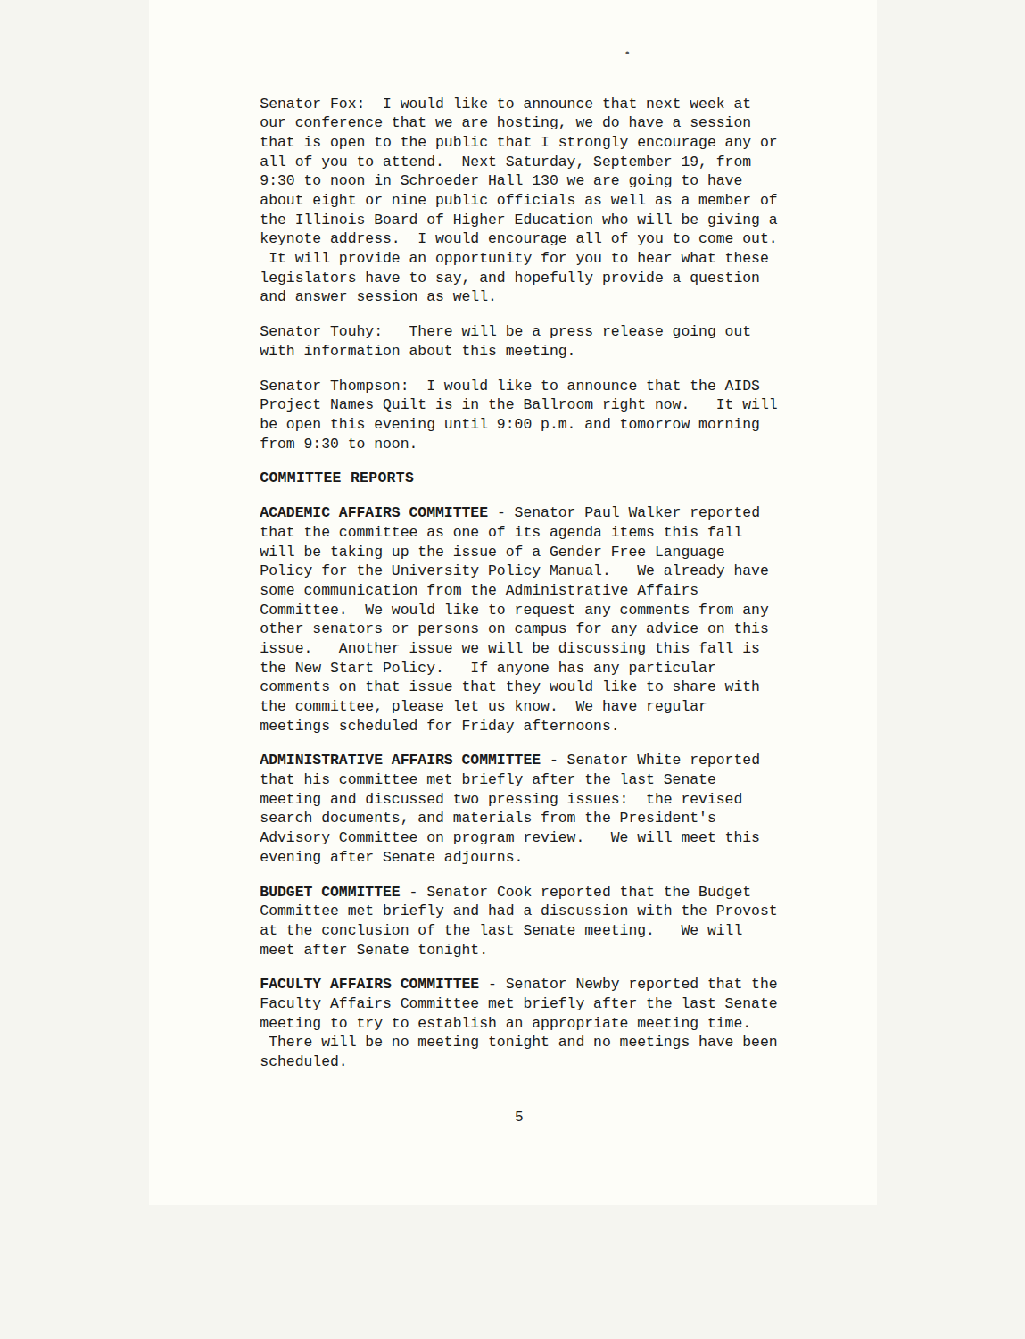•
Senator Fox: I would like to announce that next week at our conference that we are hosting, we do have a session that is open to the public that I strongly encourage any or all of you to attend. Next Saturday, September 19, from 9:30 to noon in Schroeder Hall 130 we are going to have about eight or nine public officials as well as a member of the Illinois Board of Higher Education who will be giving a keynote address. I would encourage all of you to come out. It will provide an opportunity for you to hear what these legislators have to say, and hopefully provide a question and answer session as well.
Senator Touhy: There will be a press release going out with information about this meeting.
Senator Thompson: I would like to announce that the AIDS Project Names Quilt is in the Ballroom right now. It will be open this evening until 9:00 p.m. and tomorrow morning from 9:30 to noon.
COMMITTEE REPORTS
ACADEMIC AFFAIRS COMMITTEE - Senator Paul Walker reported that the committee as one of its agenda items this fall will be taking up the issue of a Gender Free Language Policy for the University Policy Manual. We already have some communication from the Administrative Affairs Committee. We would like to request any comments from any other senators or persons on campus for any advice on this issue. Another issue we will be discussing this fall is the New Start Policy. If anyone has any particular comments on that issue that they would like to share with the committee, please let us know. We have regular meetings scheduled for Friday afternoons.
ADMINISTRATIVE AFFAIRS COMMITTEE - Senator White reported that his committee met briefly after the last Senate meeting and discussed two pressing issues: the revised search documents, and materials from the President's Advisory Committee on program review. We will meet this evening after Senate adjourns.
BUDGET COMMITTEE - Senator Cook reported that the Budget Committee met briefly and had a discussion with the Provost at the conclusion of the last Senate meeting. We will meet after Senate tonight.
FACULTY AFFAIRS COMMITTEE - Senator Newby reported that the Faculty Affairs Committee met briefly after the last Senate meeting to try to establish an appropriate meeting time. There will be no meeting tonight and no meetings have been scheduled.
5